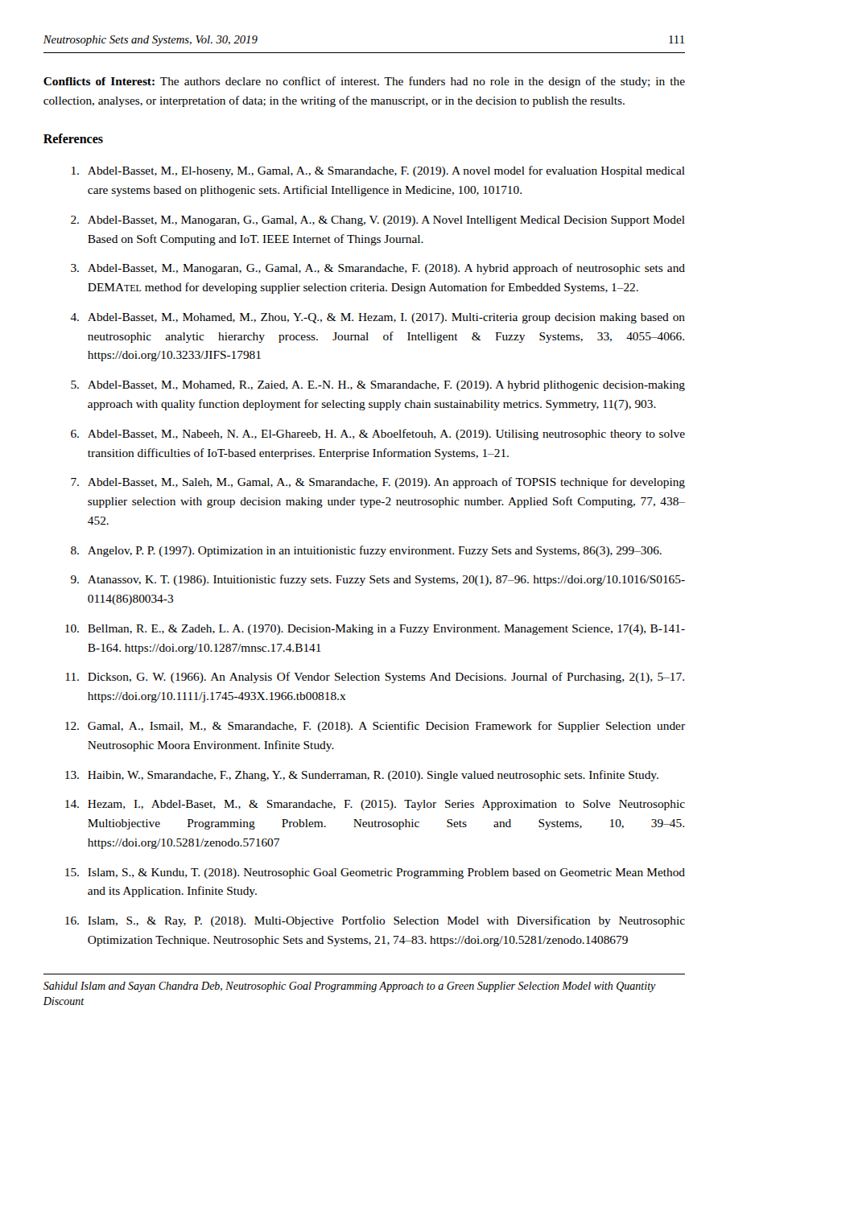Neutrosophic Sets and Systems, Vol. 30, 2019 111
Conflicts of Interest: The authors declare no conflict of interest. The funders had no role in the design of the study; in the collection, analyses, or interpretation of data; in the writing of the manuscript, or in the decision to publish the results.
References
Abdel-Basset, M., El-hoseny, M., Gamal, A., & Smarandache, F. (2019). A novel model for evaluation Hospital medical care systems based on plithogenic sets. Artificial Intelligence in Medicine, 100, 101710.
Abdel-Basset, M., Manogaran, G., Gamal, A., & Chang, V. (2019). A Novel Intelligent Medical Decision Support Model Based on Soft Computing and IoT. IEEE Internet of Things Journal.
Abdel-Basset, M., Manogaran, G., Gamal, A., & Smarandache, F. (2018). A hybrid approach of neutrosophic sets and DEMAtel method for developing supplier selection criteria. Design Automation for Embedded Systems, 1–22.
Abdel-Basset, M., Mohamed, M., Zhou, Y.-Q., & M. Hezam, I. (2017). Multi-criteria group decision making based on neutrosophic analytic hierarchy process. Journal of Intelligent & Fuzzy Systems, 33, 4055–4066. https://doi.org/10.3233/JIFS-17981
Abdel-Basset, M., Mohamed, R., Zaied, A. E.-N. H., & Smarandache, F. (2019). A hybrid plithogenic decision-making approach with quality function deployment for selecting supply chain sustainability metrics. Symmetry, 11(7), 903.
Abdel-Basset, M., Nabeeh, N. A., El-Ghareeb, H. A., & Aboelfetouh, A. (2019). Utilising neutrosophic theory to solve transition difficulties of IoT-based enterprises. Enterprise Information Systems, 1–21.
Abdel-Basset, M., Saleh, M., Gamal, A., & Smarandache, F. (2019). An approach of TOPSIS technique for developing supplier selection with group decision making under type-2 neutrosophic number. Applied Soft Computing, 77, 438–452.
Angelov, P. P. (1997). Optimization in an intuitionistic fuzzy environment. Fuzzy Sets and Systems, 86(3), 299–306.
Atanassov, K. T. (1986). Intuitionistic fuzzy sets. Fuzzy Sets and Systems, 20(1), 87–96. https://doi.org/10.1016/S0165-0114(86)80034-3
Bellman, R. E., & Zadeh, L. A. (1970). Decision-Making in a Fuzzy Environment. Management Science, 17(4), B-141-B-164. https://doi.org/10.1287/mnsc.17.4.B141
Dickson, G. W. (1966). An Analysis Of Vendor Selection Systems And Decisions. Journal of Purchasing, 2(1), 5–17. https://doi.org/10.1111/j.1745-493X.1966.tb00818.x
Gamal, A., Ismail, M., & Smarandache, F. (2018). A Scientific Decision Framework for Supplier Selection under Neutrosophic Moora Environment. Infinite Study.
Haibin, W., Smarandache, F., Zhang, Y., & Sunderraman, R. (2010). Single valued neutrosophic sets. Infinite Study.
Hezam, I., Abdel-Baset, M., & Smarandache, F. (2015). Taylor Series Approximation to Solve Neutrosophic Multiobjective Programming Problem. Neutrosophic Sets and Systems, 10, 39–45. https://doi.org/10.5281/zenodo.571607
Islam, S., & Kundu, T. (2018). Neutrosophic Goal Geometric Programming Problem based on Geometric Mean Method and its Application. Infinite Study.
Islam, S., & Ray, P. (2018). Multi-Objective Portfolio Selection Model with Diversification by Neutrosophic Optimization Technique. Neutrosophic Sets and Systems, 21, 74–83. https://doi.org/10.5281/zenodo.1408679
Sahidul Islam and Sayan Chandra Deb, Neutrosophic Goal Programming Approach to a Green Supplier Selection Model with Quantity Discount